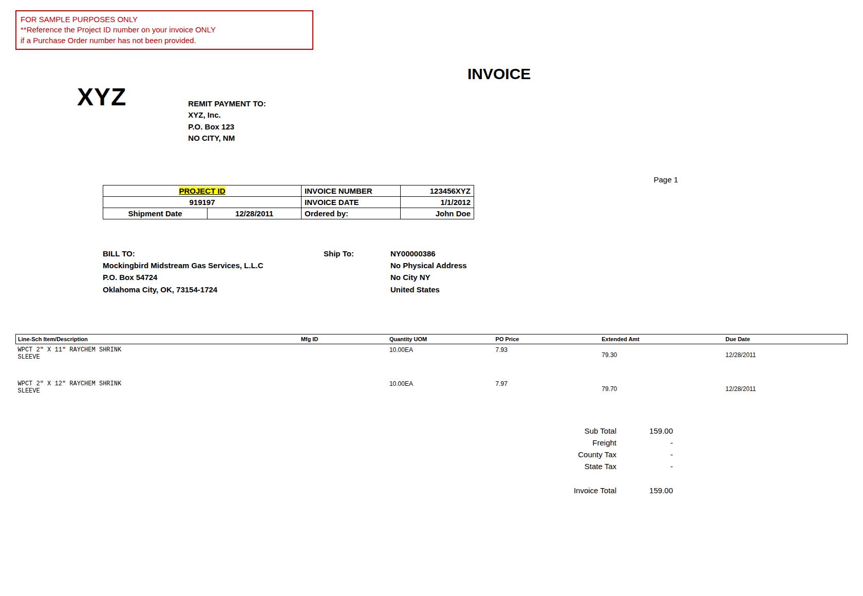FOR SAMPLE PURPOSES ONLY
**Reference the Project ID number on your invoice ONLY
if a Purchase Order number has not been provided.
INVOICE
XYZ
REMIT PAYMENT TO:
XYZ, Inc.
P.O. Box 123
NO CITY, NM
Page 1
| PROJECT ID | INVOICE NUMBER | 123456XYZ |
| 919197 | INVOICE DATE | 1/1/2012 |
| Shipment Date | 12/28/2011 | Ordered by: | John Doe |
BILL TO:
Mockingbird Midstream Gas Services, L.L.C
P.O. Box 54724
Oklahoma City, OK, 73154-1724
Ship To:
NY00000386
No Physical Address
No City NY
United States
| Line-Sch Item/Description | Mfg ID | Quantity UOM | PO Price | Extended Amt | Due Date |
| --- | --- | --- | --- | --- | --- |
| WPCT 2" X 11" RAYCHEM SHRINK SLEEVE | | 10.00EA | 7.93 | 79.30 | 12/28/2011 |
| WPCT 2" X 12" RAYCHEM SHRINK SLEEVE | | 10.00EA | 7.97 | 79.70 | 12/28/2011 |
| Sub Total | 159.00 |
| Freight | - |
| County Tax | - |
| State Tax | - |
| Invoice Total | 159.00 |